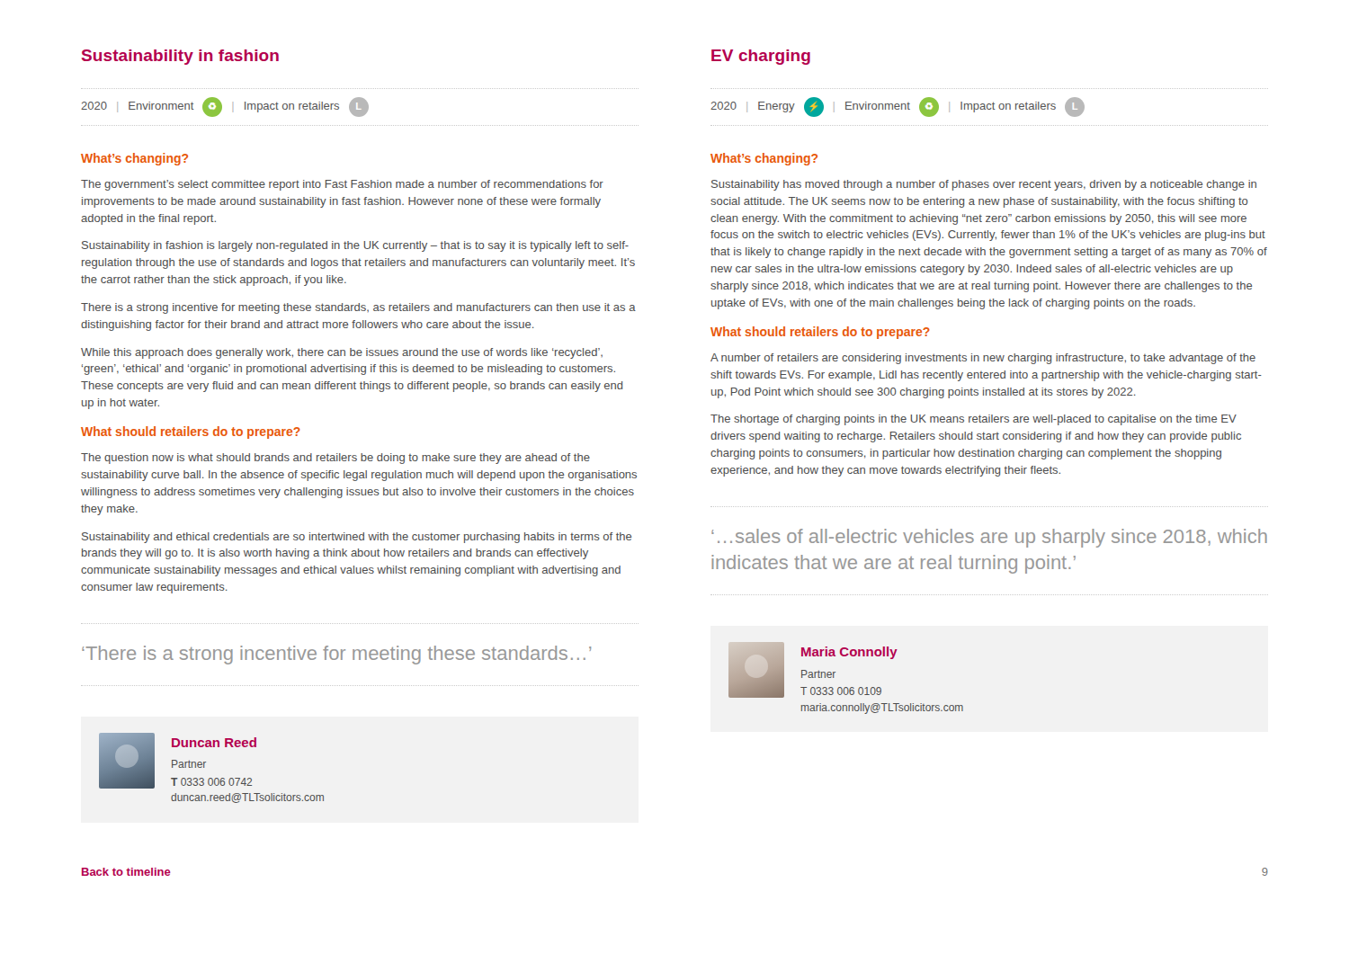Sustainability in fashion
2020 | Environment ♻ | Impact on retailers L
What’s changing?
The government’s select committee report into Fast Fashion made a number of recommendations for improvements to be made around sustainability in fast fashion. However none of these were formally adopted in the final report.
Sustainability in fashion is largely non-regulated in the UK currently – that is to say it is typically left to self-regulation through the use of standards and logos that retailers and manufacturers can voluntarily meet. It’s the carrot rather than the stick approach, if you like.
There is a strong incentive for meeting these standards, as retailers and manufacturers can then use it as a distinguishing factor for their brand and attract more followers who care about the issue.
While this approach does generally work, there can be issues around the use of words like ‘recycled’, ‘green’, ‘ethical’ and ‘organic’ in promotional advertising if this is deemed to be misleading to customers. These concepts are very fluid and can mean different things to different people, so brands can easily end up in hot water.
What should retailers do to prepare?
The question now is what should brands and retailers be doing to make sure they are ahead of the sustainability curve ball. In the absence of specific legal regulation much will depend upon the organisations willingness to address sometimes very challenging issues but also to involve their customers in the choices they make.
Sustainability and ethical credentials are so intertwined with the customer purchasing habits in terms of the brands they will go to. It is also worth having a think about how retailers and brands can effectively communicate sustainability messages and ethical values whilst remaining compliant with advertising and consumer law requirements.
‘There is a strong incentive for meeting these standards…’
Duncan Reed
Partner
T 0333 006 0742
duncan.reed@TLTsolicitors.com
EV charging
2020 | Energy ⚡ | Environment ♻ | Impact on retailers L
What’s changing?
Sustainability has moved through a number of phases over recent years, driven by a noticeable change in social attitude. The UK seems now to be entering a new phase of sustainability, with the focus shifting to clean energy. With the commitment to achieving “net zero” carbon emissions by 2050, this will see more focus on the switch to electric vehicles (EVs). Currently, fewer than 1% of the UK’s vehicles are plug-ins but that is likely to change rapidly in the next decade with the government setting a target of as many as 70% of new car sales in the ultra-low emissions category by 2030. Indeed sales of all-electric vehicles are up sharply since 2018, which indicates that we are at real turning point. However there are challenges to the uptake of EVs, with one of the main challenges being the lack of charging points on the roads.
What should retailers do to prepare?
A number of retailers are considering investments in new charging infrastructure, to take advantage of the shift towards EVs. For example, Lidl has recently entered into a partnership with the vehicle-charging start-up, Pod Point which should see 300 charging points installed at its stores by 2022.
The shortage of charging points in the UK means retailers are well-placed to capitalise on the time EV drivers spend waiting to recharge. Retailers should start considering if and how they can provide public charging points to consumers, in particular how destination charging can complement the shopping experience, and how they can move towards electrifying their fleets.
‘…sales of all-electric vehicles are up sharply since 2018, which indicates that we are at real turning point.’
Maria Connolly
Partner
T 0333 006 0109
maria.connolly@TLTsolicitors.com
Back to timeline 9